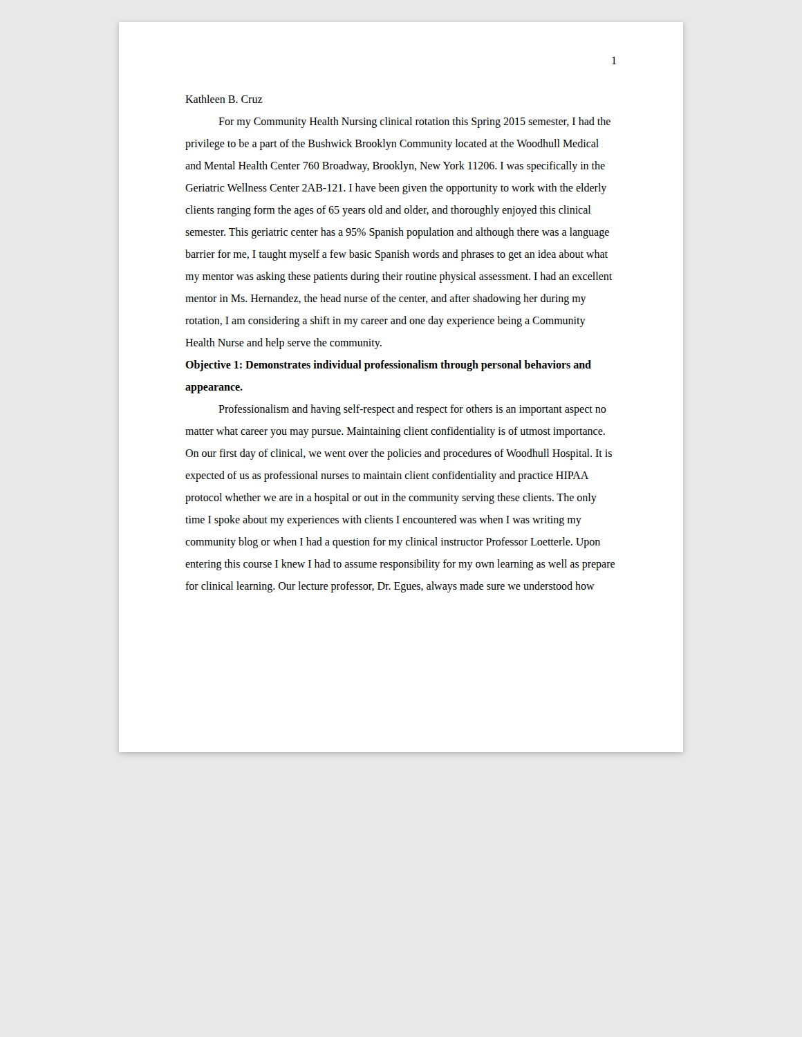1
Kathleen B. Cruz
For my Community Health Nursing clinical rotation this Spring 2015 semester, I had the privilege to be a part of the Bushwick Brooklyn Community located at the Woodhull Medical and Mental Health Center 760 Broadway, Brooklyn, New York 11206. I was specifically in the Geriatric Wellness Center 2AB-121. I have been given the opportunity to work with the elderly clients ranging form the ages of 65 years old and older, and thoroughly enjoyed this clinical semester. This geriatric center has a 95% Spanish population and although there was a language barrier for me, I taught myself a few basic Spanish words and phrases to get an idea about what my mentor was asking these patients during their routine physical assessment. I had an excellent mentor in Ms. Hernandez, the head nurse of the center, and after shadowing her during my rotation, I am considering a shift in my career and one day experience being a Community Health Nurse and help serve the community.
Objective 1: Demonstrates individual professionalism through personal behaviors and appearance.
Professionalism and having self-respect and respect for others is an important aspect no matter what career you may pursue. Maintaining client confidentiality is of utmost importance. On our first day of clinical, we went over the policies and procedures of Woodhull Hospital. It is expected of us as professional nurses to maintain client confidentiality and practice HIPAA protocol whether we are in a hospital or out in the community serving these clients. The only time I spoke about my experiences with clients I encountered was when I was writing my community blog or when I had a question for my clinical instructor Professor Loetterle. Upon entering this course I knew I had to assume responsibility for my own learning as well as prepare for clinical learning. Our lecture professor, Dr. Egues, always made sure we understood how